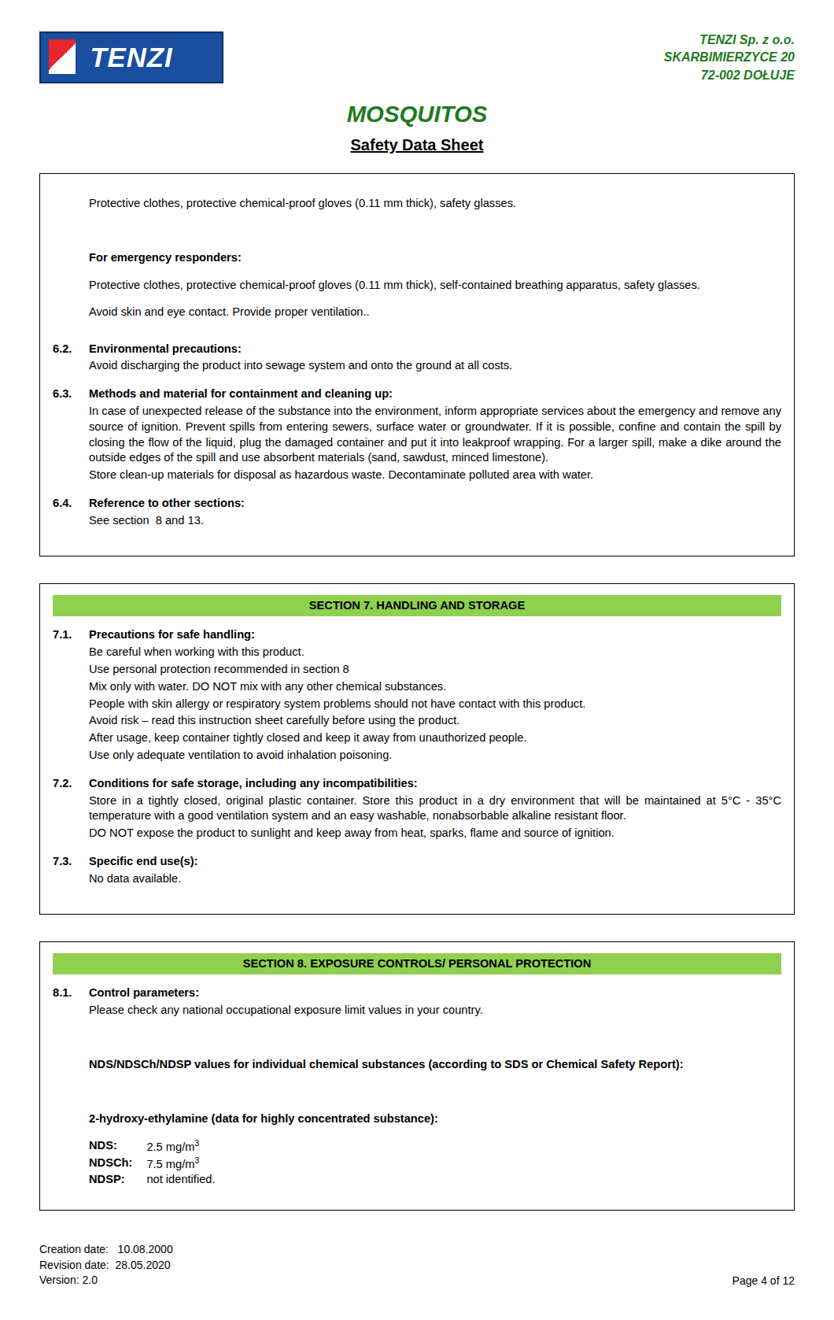TENZI
TENZI Sp. z o.o.
SKARBIMIERZYCE 20
72-002 DOŁUJE
MOSQUITOS
Safety Data Sheet
Protective clothes, protective chemical-proof gloves (0.11 mm thick), safety glasses.
For emergency responders:
Protective clothes, protective chemical-proof gloves (0.11 mm thick), self-contained breathing apparatus, safety glasses.
Avoid skin and eye contact. Provide proper ventilation..
6.2.
Environmental precautions:
Avoid discharging the product into sewage system and onto the ground at all costs.
6.3.
Methods and material for containment and cleaning up:
In case of unexpected release of the substance into the environment, inform appropriate services about the emergency and remove any source of ignition. Prevent spills from entering sewers, surface water or groundwater. If it is possible, confine and contain the spill by closing the flow of the liquid, plug the damaged container and put it into leakproof wrapping. For a larger spill, make a dike around the outside edges of the spill and use absorbent materials (sand, sawdust, minced limestone).
Store clean-up materials for disposal as hazardous waste. Decontaminate polluted area with water.
6.4.
Reference to other sections:
See section 8 and 13.
SECTION 7. HANDLING AND STORAGE
7.1.
Precautions for safe handling:
Be careful when working with this product.
Use personal protection recommended in section 8
Mix only with water. DO NOT mix with any other chemical substances.
People with skin allergy or respiratory system problems should not have contact with this product.
Avoid risk – read this instruction sheet carefully before using the product.
After usage, keep container tightly closed and keep it away from unauthorized people.
Use only adequate ventilation to avoid inhalation poisoning.
7.2.
Conditions for safe storage, including any incompatibilities:
Store in a tightly closed, original plastic container. Store this product in a dry environment that will be maintained at 5°C - 35°C temperature with a good ventilation system and an easy washable, nonabsorbable alkaline resistant floor.
DO NOT expose the product to sunlight and keep away from heat, sparks, flame and source of ignition.
7.3.
Specific end use(s):
No data available.
SECTION 8. EXPOSURE CONTROLS/ PERSONAL PROTECTION
8.1.
Control parameters:
Please check any national occupational exposure limit values in your country.
NDS/NDSCh/NDSP values for individual chemical substances (according to SDS or Chemical Safety Report):
2-hydroxy-ethylamine (data for highly concentrated substance):
| NDS: | 2.5 mg/m 3 |
| NDSCh: | 7.5 mg/m 3 |
| NDSP: | not identified. |
Creation date: 10.08.2000
Revision date: 28.05.2020
Version: 2.0
Page 4 of 12